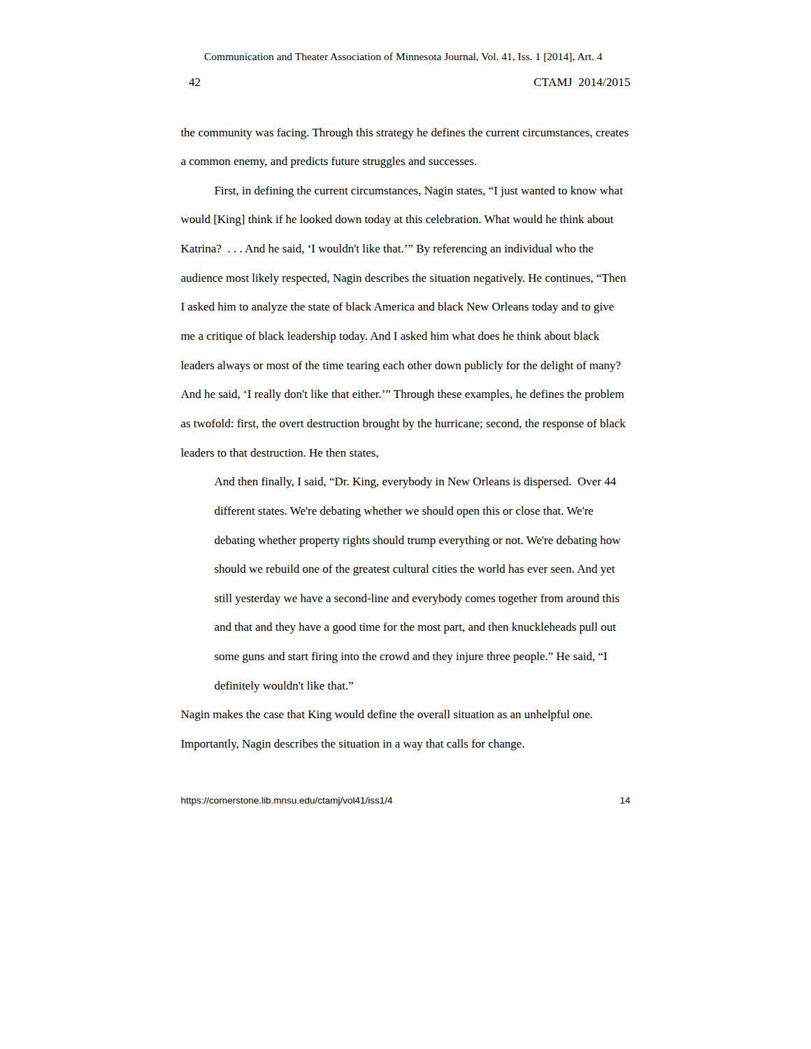Communication and Theater Association of Minnesota Journal, Vol. 41, Iss. 1 [2014], Art. 4
42 CTAMJ 2014/2015
the community was facing. Through this strategy he defines the current circumstances, creates a common enemy, and predicts future struggles and successes.
First, in defining the current circumstances, Nagin states, “I just wanted to know what would [King] think if he looked down today at this celebration. What would he think about Katrina? . . . And he said, ‘I wouldn't like that.’” By referencing an individual who the audience most likely respected, Nagin describes the situation negatively. He continues, “Then I asked him to analyze the state of black America and black New Orleans today and to give me a critique of black leadership today. And I asked him what does he think about black leaders always or most of the time tearing each other down publicly for the delight of many? And he said, ‘I really don't like that either.’” Through these examples, he defines the problem as twofold: first, the overt destruction brought by the hurricane; second, the response of black leaders to that destruction. He then states,
And then finally, I said, “Dr. King, everybody in New Orleans is dispersed. Over 44 different states. We're debating whether we should open this or close that. We're debating whether property rights should trump everything or not. We're debating how should we rebuild one of the greatest cultural cities the world has ever seen. And yet still yesterday we have a second-line and everybody comes together from around this and that and they have a good time for the most part, and then knuckleheads pull out some guns and start firing into the crowd and they injure three people.” He said, “I definitely wouldn't like that.”
Nagin makes the case that King would define the overall situation as an unhelpful one. Importantly, Nagin describes the situation in a way that calls for change.
https://cornerstone.lib.mnsu.edu/ctamj/vol41/iss1/4 14